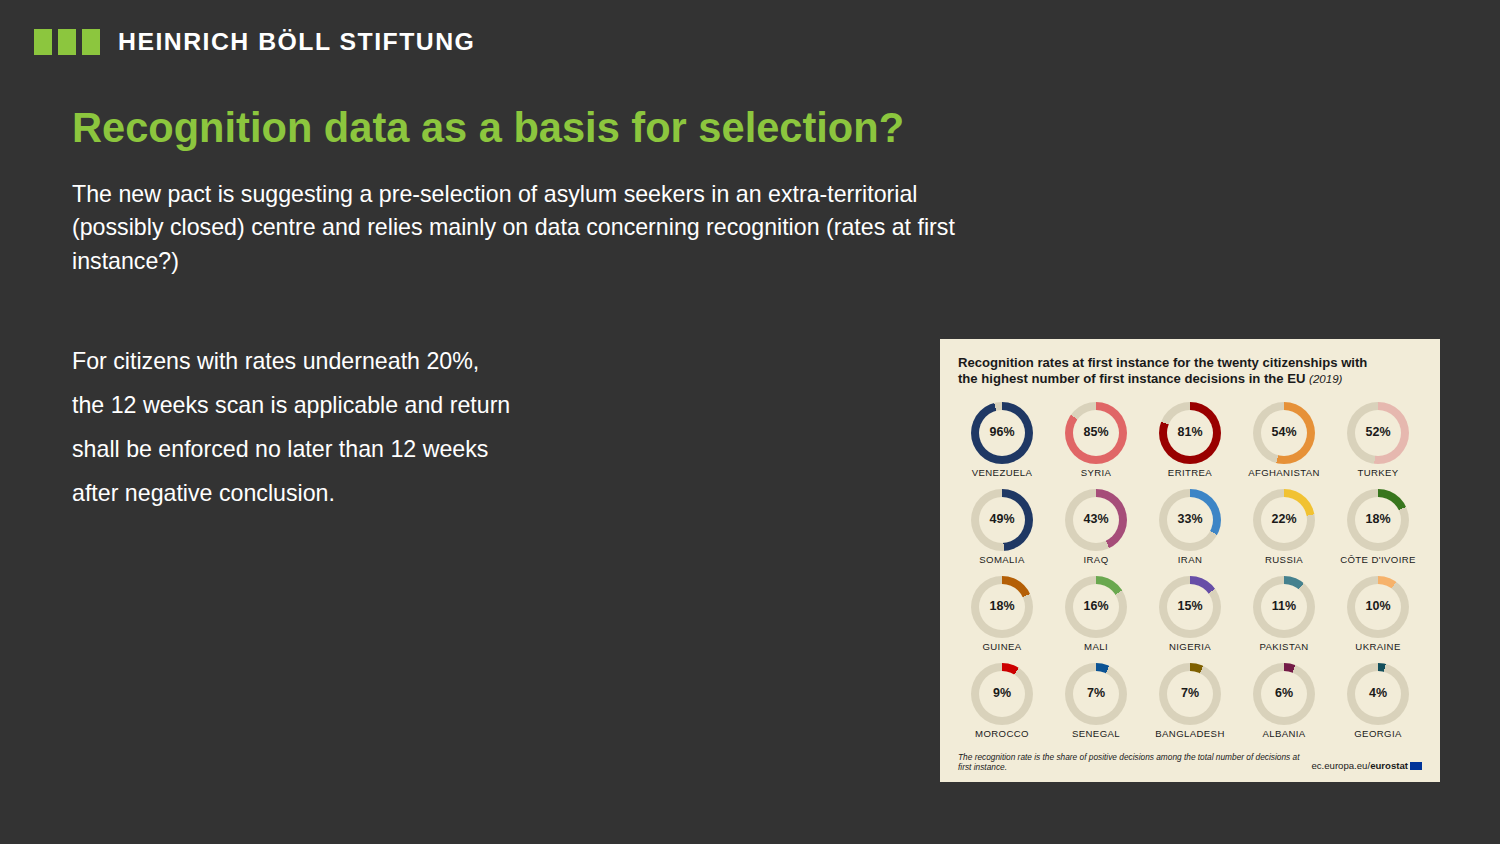HEINRICH BÖLL STIFTUNG
Recognition data as a basis for selection?
The new pact is suggesting a pre-selection of asylum seekers in an extra-territorial (possibly closed) centre and relies mainly on data concerning recognition (rates at first instance?)
For citizens with rates underneath 20%,
the 12 weeks scan is applicable and return
shall be enforced no later than 12 weeks
after negative conclusion.
Recognition rates at first instance for the twenty citizenships with
the highest number of first instance decisions in the EU (2019)
96%
Venezuela
85%
Syria
81%
Eritrea
54%
Afghanistan
52%
Turkey
49%
Somalia
43%
Iraq
33%
Iran
22%
Russia
18%
Côte d'Ivoire
18%
Guinea
16%
Mali
15%
Nigeria
11%
Pakistan
10%
Ukraine
9%
Morocco
7%
Senegal
7%
Bangladesh
6%
Albania
4%
Georgia
The recognition rate is the share of positive decisions among the total number of decisions at first instance. ec.europa.eu/eurostat